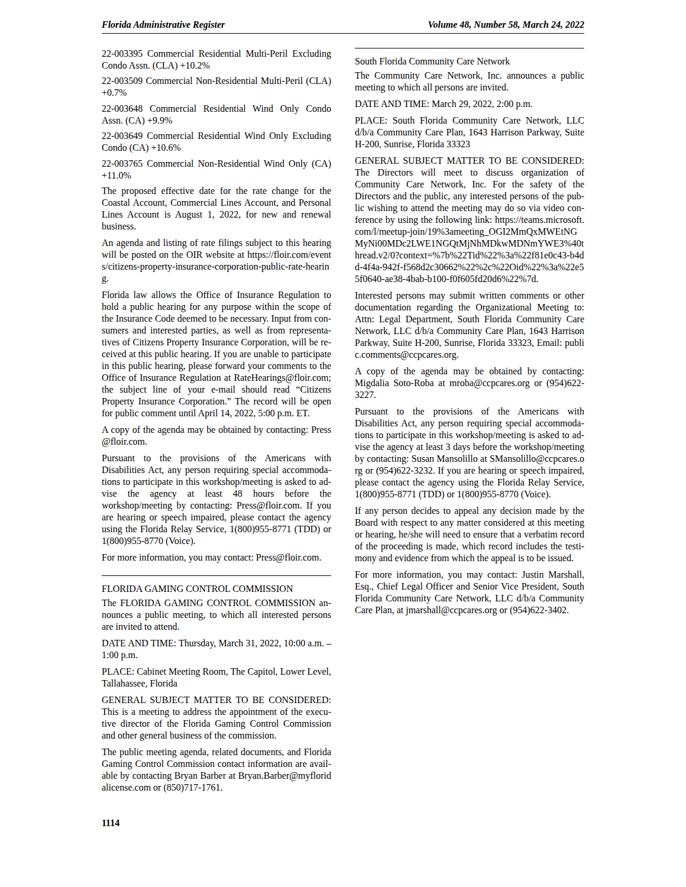Florida Administrative Register
Volume 48, Number 58, March 24, 2022
22-003395 Commercial Residential Multi-Peril Excluding Condo Assn. (CLA) +10.2%
22-003509 Commercial Non-Residential Multi-Peril (CLA) +0.7%
22-003648 Commercial Residential Wind Only Condo Assn. (CA) +9.9%
22-003649 Commercial Residential Wind Only Excluding Condo (CA) +10.6%
22-003765 Commercial Non-Residential Wind Only (CA) +11.0%
The proposed effective date for the rate change for the Coastal Account, Commercial Lines Account, and Personal Lines Account is August 1, 2022, for new and renewal business.
An agenda and listing of rate filings subject to this hearing will be posted on the OIR website at https://floir.com/events/citizens-property-insurance-corporation-public-rate-hearing.
Florida law allows the Office of Insurance Regulation to hold a public hearing for any purpose within the scope of the Insurance Code deemed to be necessary. Input from consumers and interested parties, as well as from representatives of Citizens Property Insurance Corporation, will be received at this public hearing. If you are unable to participate in this public hearing, please forward your comments to the Office of Insurance Regulation at RateHearings@floir.com; the subject line of your e-mail should read “Citizens Property Insurance Corporation.” The record will be open for public comment until April 14, 2022, 5:00 p.m. ET.
A copy of the agenda may be obtained by contacting: Press@floir.com.
Pursuant to the provisions of the Americans with Disabilities Act, any person requiring special accommodations to participate in this workshop/meeting is asked to advise the agency at least 48 hours before the workshop/meeting by contacting: Press@floir.com. If you are hearing or speech impaired, please contact the agency using the Florida Relay Service, 1(800)955-8771 (TDD) or 1(800)955-8770 (Voice).
For more information, you may contact: Press@floir.com.
Florida Gaming Control Commission
The FLORIDA GAMING CONTROL COMMISSION announces a public meeting, to which all interested persons are invited to attend.
DATE AND TIME: Thursday, March 31, 2022, 10:00 a.m. – 1:00 p.m.
PLACE: Cabinet Meeting Room, The Capitol, Lower Level, Tallahassee, Florida
GENERAL SUBJECT MATTER TO BE CONSIDERED: This is a meeting to address the appointment of the executive director of the Florida Gaming Control Commission and other general business of the commission.
The public meeting agenda, related documents, and Florida Gaming Control Commission contact information are available by contacting Bryan Barber at Bryan.Barber@myfloridalicense.com or (850)717-1761.
South Florida Community Care Network
The Community Care Network, Inc. announces a public meeting to which all persons are invited.
DATE AND TIME: March 29, 2022, 2:00 p.m.
PLACE: South Florida Community Care Network, LLC d/b/a Community Care Plan, 1643 Harrison Parkway, Suite H-200, Sunrise, Florida 33323
GENERAL SUBJECT MATTER TO BE CONSIDERED: The Directors will meet to discuss organization of Community Care Network, Inc. For the safety of the Directors and the public, any interested persons of the public wishing to attend the meeting may do so via video conference by using the following link: https://teams.microsoft.com/l/meetup-join/19%3ameeting_OGI2MmQxMWEtNGMyNi00MDc2LWE1NGQtMjNhMDkwMDNmYWE3%40thread.v2/0?context=%7b%22Tid%22%3a%22f81e0c43-b4dd-4f4a-942f-f568d2c30662%22%2c%22Oid%22%3a%22e55f0640-ae38-4bab-b100-f0f605fd20d6%22%7d.
Interested persons may submit written comments or other documentation regarding the Organizational Meeting to: Attn: Legal Department, South Florida Community Care Network, LLC d/b/a Community Care Plan, 1643 Harrison Parkway, Suite H-200, Sunrise, Florida 33323, Email: public.comments@ccpcares.org.
A copy of the agenda may be obtained by contacting: Migdalia Soto-Roba at mroba@ccpcares.org or (954)622-3227.
Pursuant to the provisions of the Americans with Disabilities Act, any person requiring special accommodations to participate in this workshop/meeting is asked to advise the agency at least 3 days before the workshop/meeting by contacting: Susan Mansolillo at SMansolillo@ccpcares.org or (954)622-3232. If you are hearing or speech impaired, please contact the agency using the Florida Relay Service, 1(800)955-8771 (TDD) or 1(800)955-8770 (Voice).
If any person decides to appeal any decision made by the Board with respect to any matter considered at this meeting or hearing, he/she will need to ensure that a verbatim record of the proceeding is made, which record includes the testimony and evidence from which the appeal is to be issued.
For more information, you may contact: Justin Marshall, Esq., Chief Legal Officer and Senior Vice President, South Florida Community Care Network, LLC d/b/a Community Care Plan, at jmarshall@ccpcares.org or (954)622-3402.
1114